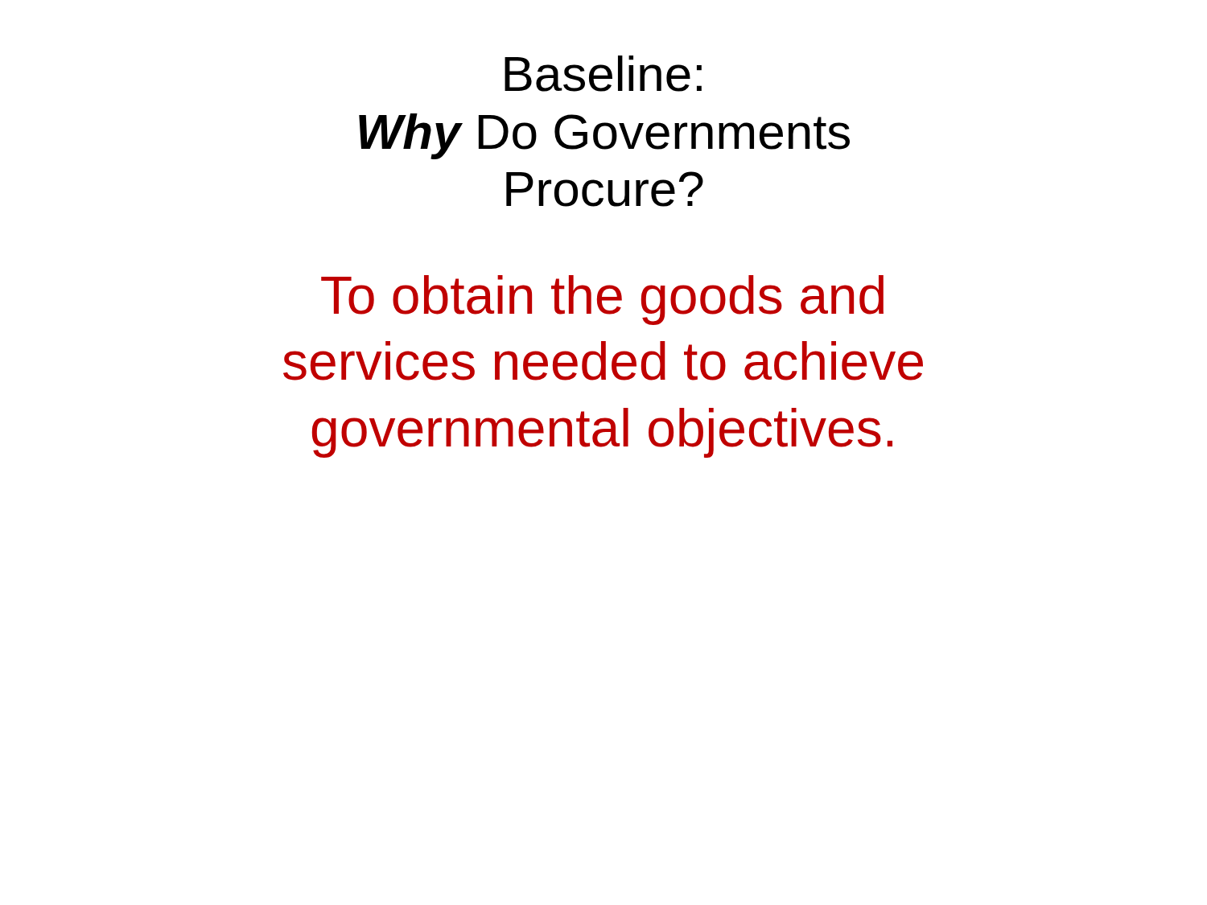Baseline:
Why Do Governments Procure?
To obtain the goods and services needed to achieve governmental objectives.